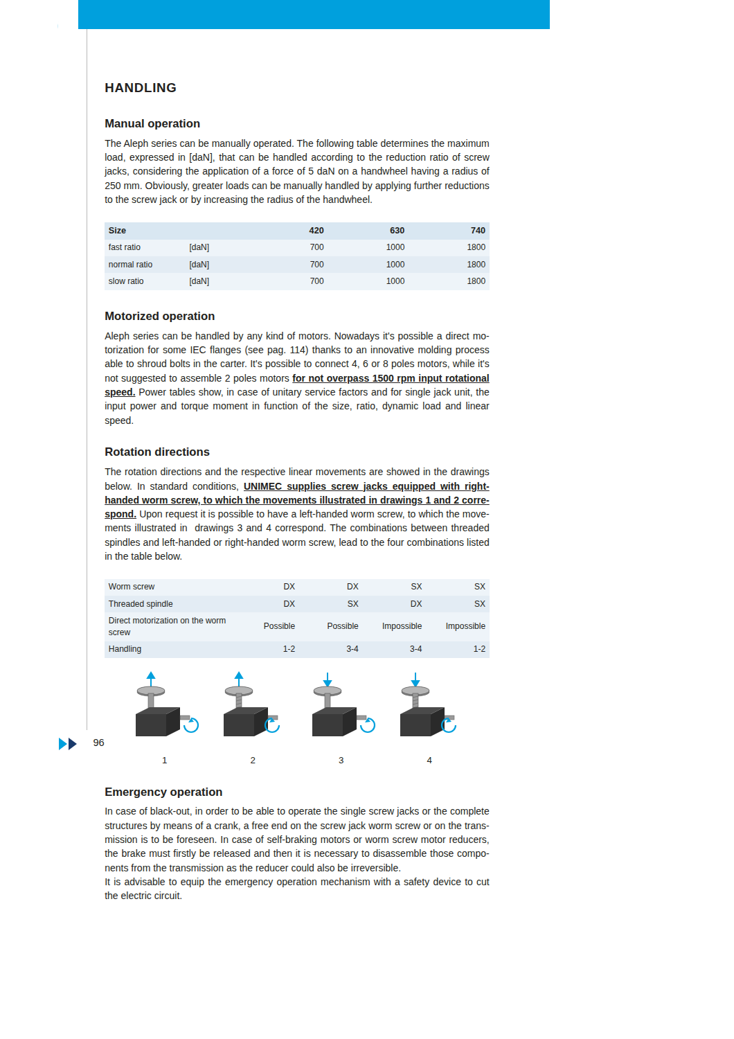HANDLING
Manual operation
The Aleph series can be manually operated. The following table determines the maximum load, expressed in [daN], that can be handled according to the reduction ratio of screw jacks, considering the application of a force of 5 daN on a handwheel having a radius of 250 mm. Obviously, greater loads can be manually handled by applying further reductions to the screw jack or by increasing the radius of the handwheel.
| Size | | 420 | 630 | 740 |
| --- | --- | --- | --- | --- |
| fast ratio | [daN] | 700 | 1000 | 1800 |
| normal ratio | [daN] | 700 | 1000 | 1800 |
| slow ratio | [daN] | 700 | 1000 | 1800 |
Motorized operation
Aleph series can be handled by any kind of motors. Nowadays it's possible a direct motorization for some IEC flanges (see pag. 114) thanks to an innovative molding process able to shroud bolts in the carter. It's possible to connect 4, 6 or 8 poles motors, while it's not suggested to assemble 2 poles motors for not overpass 1500 rpm input rotational speed. Power tables show, in case of unitary service factors and for single jack unit, the input power and torque moment in function of the size, ratio, dynamic load and linear speed.
Rotation directions
The rotation directions and the respective linear movements are showed in the drawings below. In standard conditions, UNIMEC supplies screw jacks equipped with right-handed worm screw, to which the movements illustrated in drawings 1 and 2 correspond. Upon request it is possible to have a left-handed worm screw, to which the movements illustrated in drawings 3 and 4 correspond. The combinations between threaded spindles and left-handed or right-handed worm screw, lead to the four combinations listed in the table below.
| Worm screw | DX | DX | SX | SX |
| Threaded spindle | DX | SX | DX | SX |
| Direct motorization on the worm screw | Possible | Possible | Impossible | Impossible |
| Handling | 1-2 | 3-4 | 3-4 | 1-2 |
1
2
3
4
Emergency operation
In case of black-out, in order to be able to operate the single screw jacks or the complete structures by means of a crank, a free end on the screw jack worm screw or on the transmission is to be foreseen. In case of self-braking motors or worm screw motor reducers, the brake must firstly be released and then it is necessary to disassemble those components from the transmission as the reducer could also be irreversible.
It is advisable to equip the emergency operation mechanism with a safety device to cut the electric circuit.
96